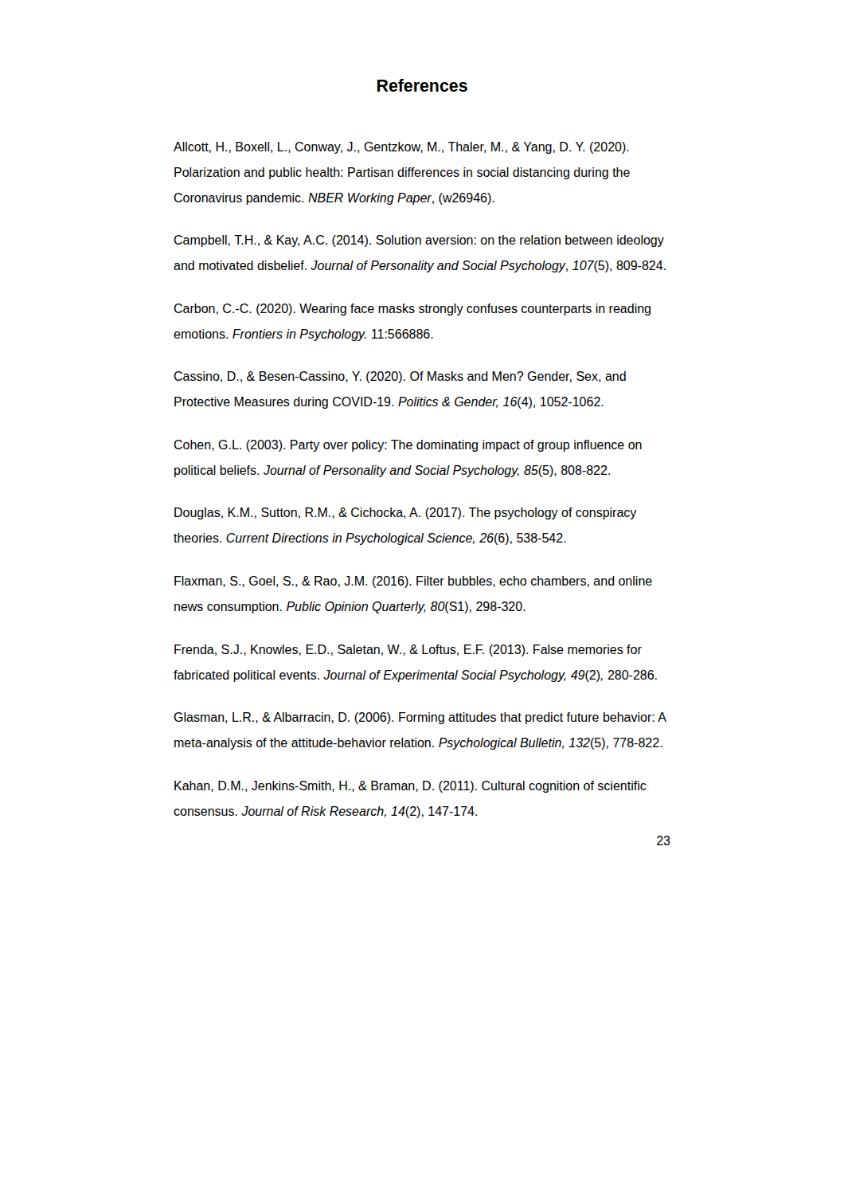References
Allcott, H., Boxell, L., Conway, J., Gentzkow, M., Thaler, M., & Yang, D. Y. (2020). Polarization and public health: Partisan differences in social distancing during the Coronavirus pandemic. NBER Working Paper, (w26946).
Campbell, T.H., & Kay, A.C. (2014). Solution aversion: on the relation between ideology and motivated disbelief. Journal of Personality and Social Psychology, 107(5), 809-824.
Carbon, C.-C. (2020). Wearing face masks strongly confuses counterparts in reading emotions. Frontiers in Psychology. 11:566886.
Cassino, D., & Besen-Cassino, Y. (2020). Of Masks and Men? Gender, Sex, and Protective Measures during COVID-19. Politics & Gender, 16(4), 1052-1062.
Cohen, G.L. (2003). Party over policy: The dominating impact of group influence on political beliefs. Journal of Personality and Social Psychology, 85(5), 808-822.
Douglas, K.M., Sutton, R.M., & Cichocka, A. (2017). The psychology of conspiracy theories. Current Directions in Psychological Science, 26(6), 538-542.
Flaxman, S., Goel, S., & Rao, J.M. (2016). Filter bubbles, echo chambers, and online news consumption. Public Opinion Quarterly, 80(S1), 298-320.
Frenda, S.J., Knowles, E.D., Saletan, W., & Loftus, E.F. (2013). False memories for fabricated political events. Journal of Experimental Social Psychology, 49(2), 280-286.
Glasman, L.R., & Albarracin, D. (2006). Forming attitudes that predict future behavior: A meta-analysis of the attitude-behavior relation. Psychological Bulletin, 132(5), 778-822.
Kahan, D.M., Jenkins-Smith, H., & Braman, D. (2011). Cultural cognition of scientific consensus. Journal of Risk Research, 14(2), 147-174.
23